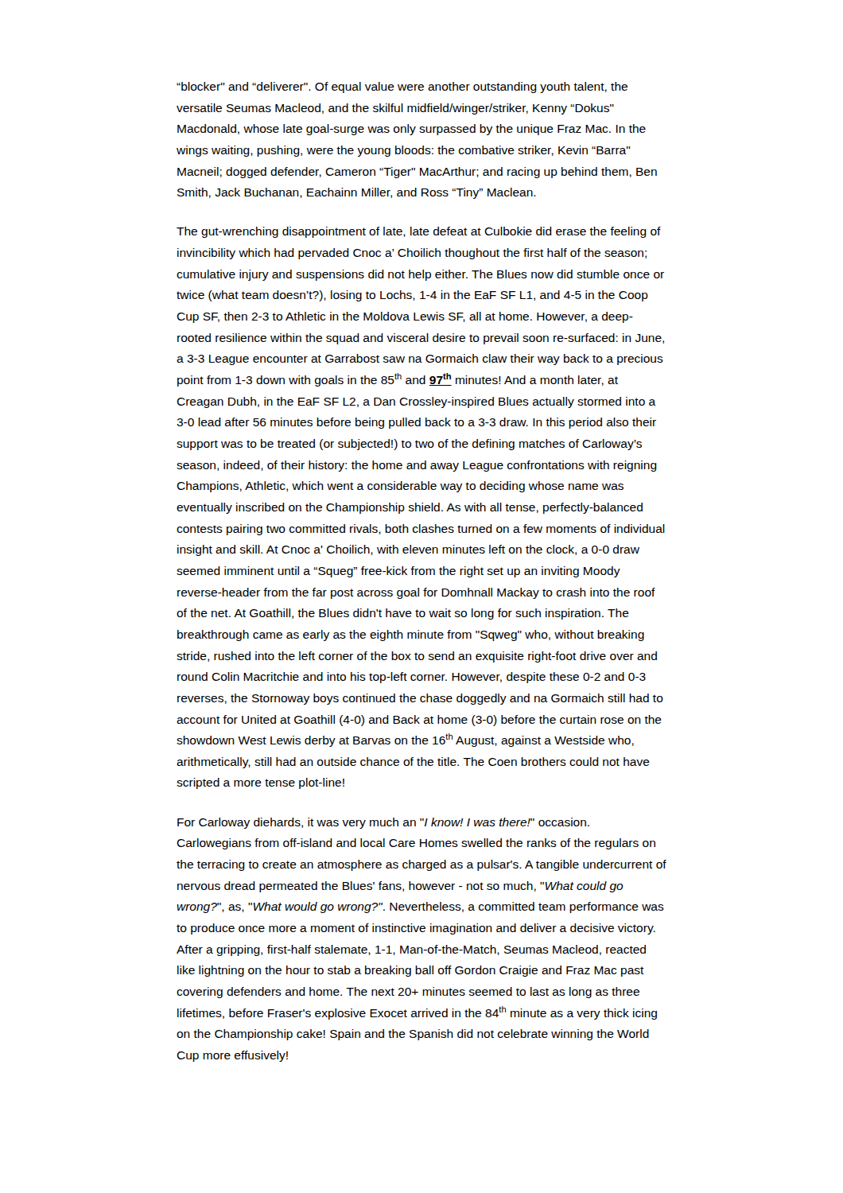“blocker" and “deliverer". Of equal value were another outstanding youth talent, the versatile Seumas Macleod, and the skilful midfield/winger/striker, Kenny “Dokus" Macdonald, whose late goal-surge was only surpassed by the unique Fraz Mac. In the wings waiting, pushing, were the young bloods: the combative striker, Kevin “Barra" Macneil; dogged defender, Cameron “Tiger" MacArthur; and racing up behind them, Ben Smith, Jack Buchanan, Eachainn Miller, and Ross “Tiny” Maclean.
The gut-wrenching disappointment of late, late defeat at Culbokie did erase the feeling of invincibility which had pervaded Cnoc a’ Choilich thoughout the first half of the season; cumulative injury and suspensions did not help either. The Blues now did stumble once or twice (what team doesn’t?), losing to Lochs, 1-4 in the EaF SF L1, and 4-5 in the Coop Cup SF, then 2-3 to Athletic in the Moldova Lewis SF, all at home. However, a deep-rooted resilience within the squad and visceral desire to prevail soon re-surfaced: in June, a 3-3 League encounter at Garrabost saw na Gormaich claw their way back to a precious point from 1-3 down with goals in the 85th and 97th minutes! And a month later, at Creagan Dubh, in the EaF SF L2, a Dan Crossley-inspired Blues actually stormed into a 3-0 lead after 56 minutes before being pulled back to a 3-3 draw. In this period also their support was to be treated (or subjected!) to two of the defining matches of Carloway’s season, indeed, of their history: the home and away League confrontations with reigning Champions, Athletic, which went a considerable way to deciding whose name was eventually inscribed on the Championship shield. As with all tense, perfectly-balanced contests pairing two committed rivals, both clashes turned on a few moments of individual insight and skill. At Cnoc a' Choilich, with eleven minutes left on the clock, a 0-0 draw seemed imminent until a “Squeg” free-kick from the right set up an inviting Moody reverse-header from the far post across goal for Domhnall Mackay to crash into the roof of the net. At Goathill, the Blues didn't have to wait so long for such inspiration. The breakthrough came as early as the eighth minute from "Sqweg" who, without breaking stride, rushed into the left corner of the box to send an exquisite right-foot drive over and round Colin Macritchie and into his top-left corner. However, despite these 0-2 and 0-3 reverses, the Stornoway boys continued the chase doggedly and na Gormaich still had to account for United at Goathill (4-0) and Back at home (3-0) before the curtain rose on the showdown West Lewis derby at Barvas on the 16th August, against a Westside who, arithmetically, still had an outside chance of the title. The Coen brothers could not have scripted a more tense plot-line!
For Carloway diehards, it was very much an "I know! I was there!" occasion. Carlowegians from off-island and local Care Homes swelled the ranks of the regulars on the terracing to create an atmosphere as charged as a pulsar's. A tangible undercurrent of nervous dread permeated the Blues' fans, however - not so much, "What could go wrong?", as, "What would go wrong?". Nevertheless, a committed team performance was to produce once more a moment of instinctive imagination and deliver a decisive victory. After a gripping, first-half stalemate, 1-1, Man-of-the-Match, Seumas Macleod, reacted like lightning on the hour to stab a breaking ball off Gordon Craigie and Fraz Mac past covering defenders and home. The next 20+ minutes seemed to last as long as three lifetimes, before Fraser's explosive Exocet arrived in the 84th minute as a very thick icing on the Championship cake! Spain and the Spanish did not celebrate winning the World Cup more effusively!